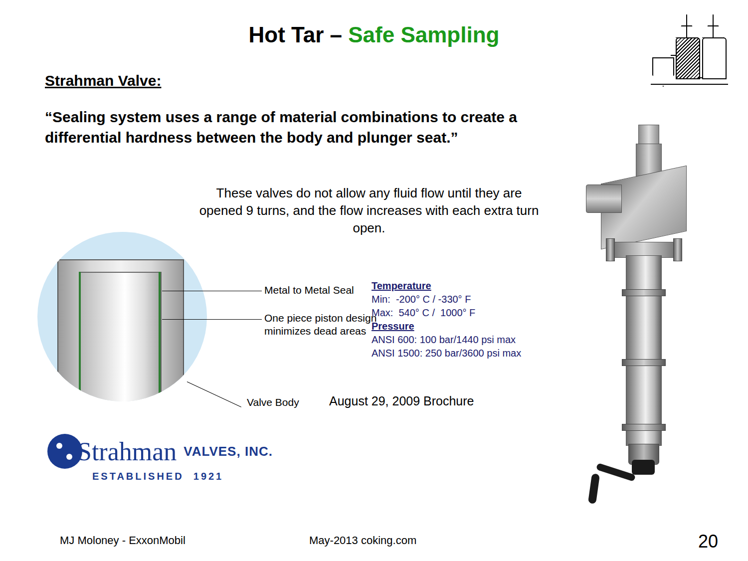Hot Tar – Safe Sampling
Strahman Valve:
“Sealing system uses a range of material combinations to create a differential hardness between the body and plunger seat.”
These valves do not allow any fluid flow until they are opened 9 turns, and the flow increases with each extra turn open.
Metal to Metal Seal
One piece piston design
minimizes dead areas
Valve Body
Temperature
Min: -200° C / -330° F
Max: 540° C / 1000° F
Pressure
ANSI 600: 100 bar/1440 psi max
ANSI 1500: 250 bar/3600 psi max
August 29, 2009 Brochure
Strahman VALVES, INC.
ESTABLISHED 1921
MJ Moloney - ExxonMobil
May-2013 coking.com
20